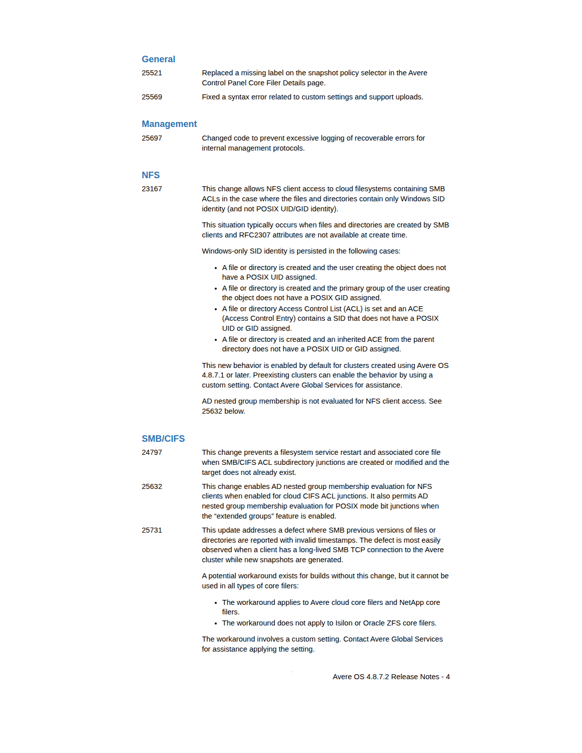General
| 25521 | Replaced a missing label on the snapshot policy selector in the Avere Control Panel Core Filer Details page. |
| 25569 | Fixed a syntax error related to custom settings and support uploads. |
Management
| 25697 | Changed code to prevent excessive logging of recoverable errors for internal management protocols. |
NFS
| 23167 | This change allows NFS client access to cloud filesystems containing SMB ACLs in the case where the files and directories contain only Windows SID identity (and not POSIX UID/GID identity). This situation typically occurs when files and directories are created by SMB clients and RFC2307 attributes are not available at create time. Windows-only SID identity is persisted in the following cases: A file or directory is created and the user creating the object does not have a POSIX UID assigned. A file or directory is created and the primary group of the user creating the object does not have a POSIX GID assigned. A file or directory Access Control List (ACL) is set and an ACE (Access Control Entry) contains a SID that does not have a POSIX UID or GID assigned. A file or directory is created and an inherited ACE from the parent directory does not have a POSIX UID or GID assigned. This new behavior is enabled by default for clusters created using Avere OS 4.8.7.1 or later. Preexisting clusters can enable the behavior by using a custom setting. Contact Avere Global Services for assistance. AD nested group membership is not evaluated for NFS client access. See 25632 below. |
SMB/CIFS
| 24797 | This change prevents a filesystem service restart and associated core file when SMB/CIFS ACL subdirectory junctions are created or modified and the target does not already exist. |
| 25632 | This change enables AD nested group membership evaluation for NFS clients when enabled for cloud CIFS ACL junctions. It also permits AD nested group membership evaluation for POSIX mode bit junctions when the “extended groups” feature is enabled. |
| 25731 | This update addresses a defect where SMB previous versions of files or directories are reported with invalid timestamps. The defect is most easily observed when a client has a long-lived SMB TCP connection to the Avere cluster while new snapshots are generated. A potential workaround exists for builds without this change, but it cannot be used in all types of core filers: The workaround applies to Avere cloud core filers and NetApp core filers. The workaround does not apply to Isilon or Oracle ZFS core filers. The workaround involves a custom setting. Contact Avere Global Services for assistance applying the setting. |
.
Avere OS 4.8.7.2 Release Notes - 4